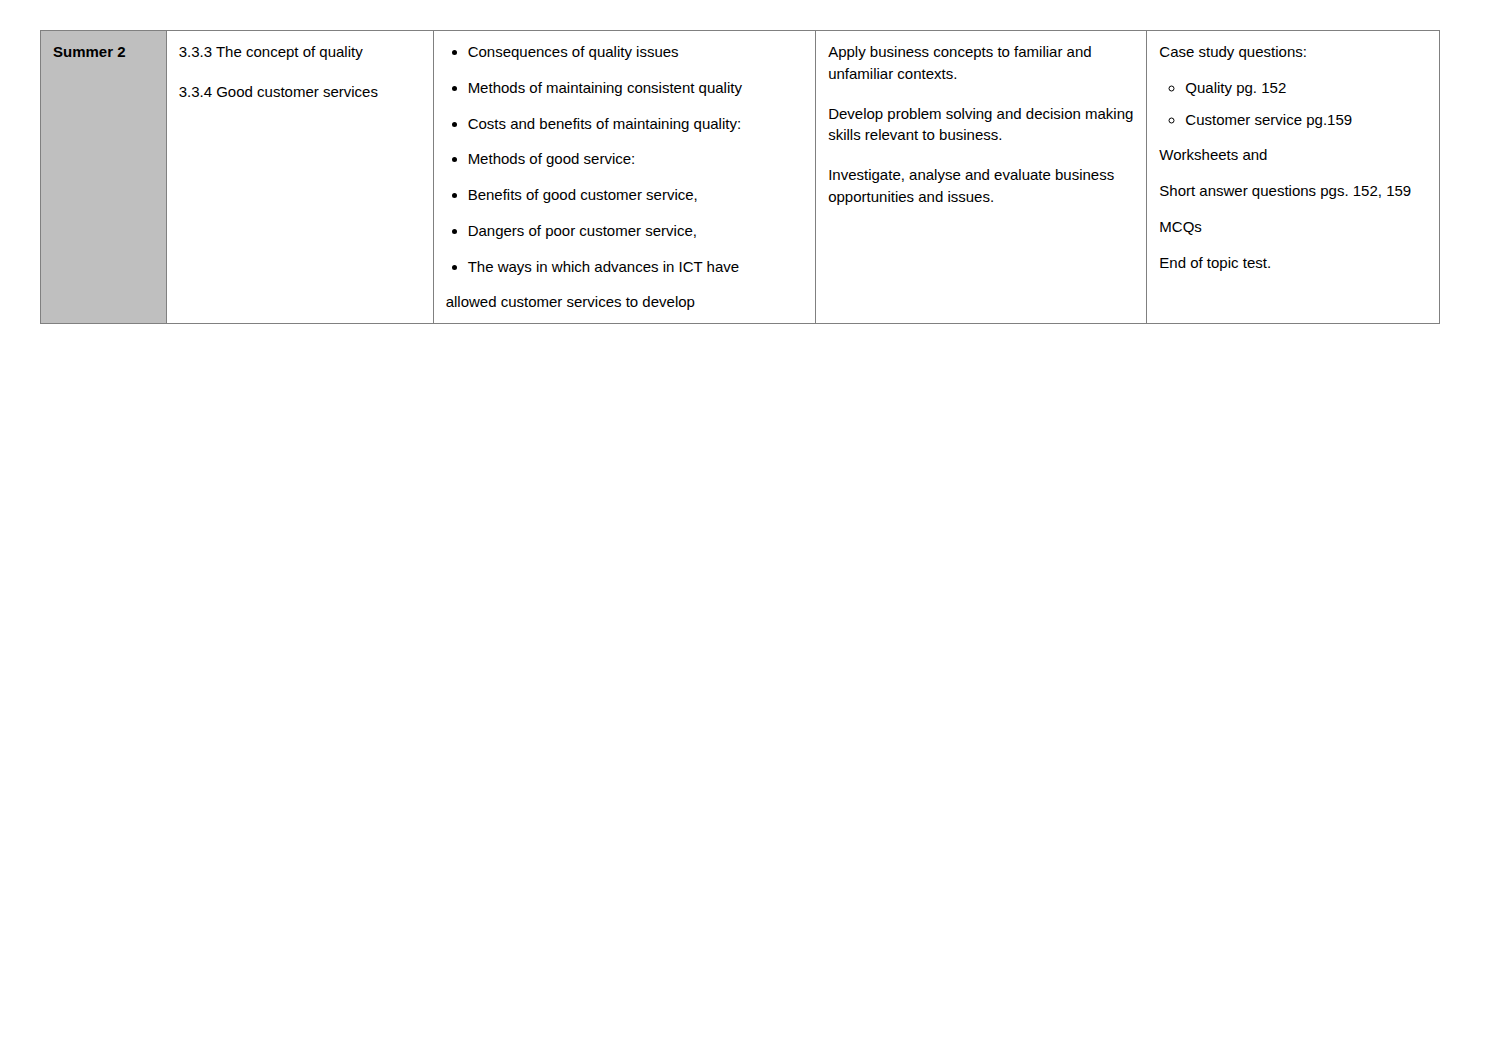| Summer 2 | 3.3.3 The concept of quality 3.3.4 Good customer services | Consequences of quality issues Methods of maintaining consistent quality Costs and benefits of maintaining quality: Methods of good service: Benefits of good customer service, Dangers of poor customer service, The ways in which advances in ICT have allowed customer services to develop | Apply business concepts to familiar and unfamiliar contexts. Develop problem solving and decision making skills relevant to business. Investigate, analyse and evaluate business opportunities and issues. | Case study questions: Quality pg. 152 Customer service pg.159 Worksheets and Short answer questions pgs. 152, 159 MCQs End of topic test. |